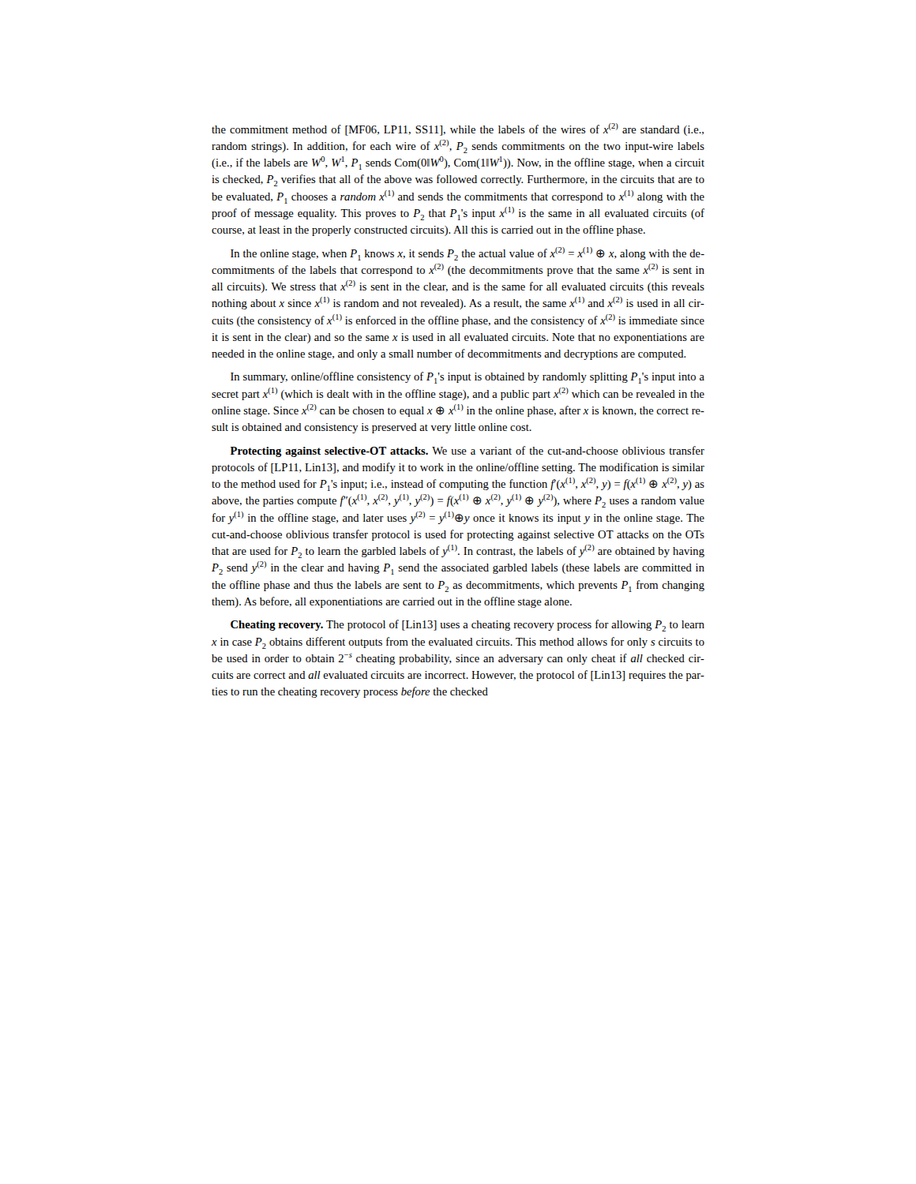the commitment method of [MF06, LP11, SS11], while the labels of the wires of x(2) are standard (i.e., random strings). In addition, for each wire of x(2), P2 sends commitments on the two input-wire labels (i.e., if the labels are W0, W1, P1 sends Com(0‖W0), Com(1‖W1)). Now, in the offline stage, when a circuit is checked, P2 verifies that all of the above was followed correctly. Furthermore, in the circuits that are to be evaluated, P1 chooses a random x(1) and sends the commitments that correspond to x(1) along with the proof of message equality. This proves to P2 that P1's input x(1) is the same in all evaluated circuits (of course, at least in the properly constructed circuits). All this is carried out in the offline phase.
In the online stage, when P1 knows x, it sends P2 the actual value of x(2) = x(1) ⊕ x, along with the decommitments of the labels that correspond to x(2) (the decommitments prove that the same x(2) is sent in all circuits). We stress that x(2) is sent in the clear, and is the same for all evaluated circuits (this reveals nothing about x since x(1) is random and not revealed). As a result, the same x(1) and x(2) is used in all circuits (the consistency of x(1) is enforced in the offline phase, and the consistency of x(2) is immediate since it is sent in the clear) and so the same x is used in all evaluated circuits. Note that no exponentiations are needed in the online stage, and only a small number of decommitments and decryptions are computed.
In summary, online/offline consistency of P1's input is obtained by randomly splitting P1's input into a secret part x(1) (which is dealt with in the offline stage), and a public part x(2) which can be revealed in the online stage. Since x(2) can be chosen to equal x ⊕ x(1) in the online phase, after x is known, the correct result is obtained and consistency is preserved at very little online cost.
Protecting against selective-OT attacks. We use a variant of the cut-and-choose oblivious transfer protocols of [LP11, Lin13], and modify it to work in the online/offline setting. The modification is similar to the method used for P1's input; i.e., instead of computing the function f′(x(1), x(2), y) = f(x(1) ⊕ x(2), y) as above, the parties compute f″(x(1), x(2), y(1), y(2)) = f(x(1) ⊕ x(2), y(1) ⊕ y(2)), where P2 uses a random value for y(1) in the offline stage, and later uses y(2) = y(1)⊕y once it knows its input y in the online stage. The cut-and-choose oblivious transfer protocol is used for protecting against selective OT attacks on the OTs that are used for P2 to learn the garbled labels of y(1). In contrast, the labels of y(2) are obtained by having P2 send y(2) in the clear and having P1 send the associated garbled labels (these labels are committed in the offline phase and thus the labels are sent to P2 as decommitments, which prevents P1 from changing them). As before, all exponentiations are carried out in the offline stage alone.
Cheating recovery. The protocol of [Lin13] uses a cheating recovery process for allowing P2 to learn x in case P2 obtains different outputs from the evaluated circuits. This method allows for only s circuits to be used in order to obtain 2−s cheating probability, since an adversary can only cheat if all checked circuits are correct and all evaluated circuits are incorrect. However, the protocol of [Lin13] requires the parties to run the cheating recovery process before the checked